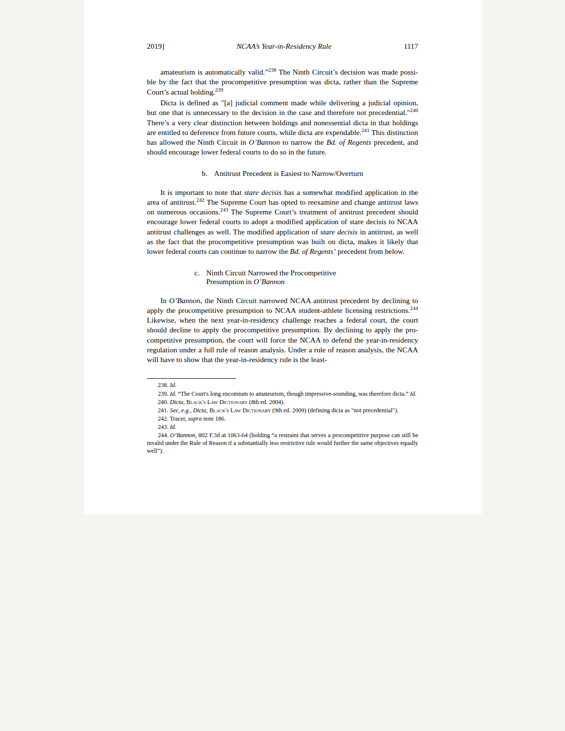2019] NCAA’s Year-in-Residency Rule 1117
amateurism is automatically valid.”238 The Ninth Circuit’s decision was made possible by the fact that the procompetitive presumption was dicta, rather than the Supreme Court’s actual holding.239
Dicta is defined as "[a] judicial comment made while delivering a judicial opinion, but one that is unnecessary to the decision in the case and therefore not precedential."240 There’s a very clear distinction between holdings and nonessential dicta in that holdings are entitled to deference from future courts, while dicta are expendable.241 This distinction has allowed the Ninth Circuit in O’Bannon to narrow the Bd. of Regents precedent, and should encourage lower federal courts to do so in the future.
b. Antitrust Precedent is Easiest to Narrow/Overturn
It is important to note that stare decisis has a somewhat modified application in the area of antitrust.242 The Supreme Court has opted to reexamine and change antitrust laws on numerous occasions.243 The Supreme Court’s treatment of antitrust precedent should encourage lower federal courts to adopt a modified application of stare decisis to NCAA antitrust challenges as well. The modified application of stare decisis in antitrust, as well as the fact that the procompetitive presumption was built on dicta, makes it likely that lower federal courts can continue to narrow the Bd. of Regents’ precedent from below.
c. Ninth Circuit Narrowed the Procompetitive Presumption in O’Bannon
In O’Bannon, the Ninth Circuit narrowed NCAA antitrust precedent by declining to apply the procompetitive presumption to NCAA student-athlete licensing restrictions.244 Likewise, when the next year-in-residency challenge reaches a federal court, the court should decline to apply the procompetitive presumption. By declining to apply the procompetitive presumption, the court will force the NCAA to defend the year-in-residency regulation under a full rule of reason analysis. Under a rule of reason analysis, the NCAA will have to show that the year-in-residency rule is the least-
238. Id.
239. Id. “The Court's long encomium to amateurism, though impressive-sounding, was therefore dicta.” Id.
240. Dicta, Black's Law Dictionary (8th ed. 2004).
241. See, e.g., Dicta, Black's Law Dictionary (9th ed. 2009) (defining dicta as "not precedential").
242. Tracer, supra note 186.
243. Id.
244. O’Bannon, 802 F.3d at 1063-64 (holding “a restraint that serves a procompetitive purpose can still be invalid under the Rule of Reason if a substantially less restrictive rule would further the same objectives equally well”).